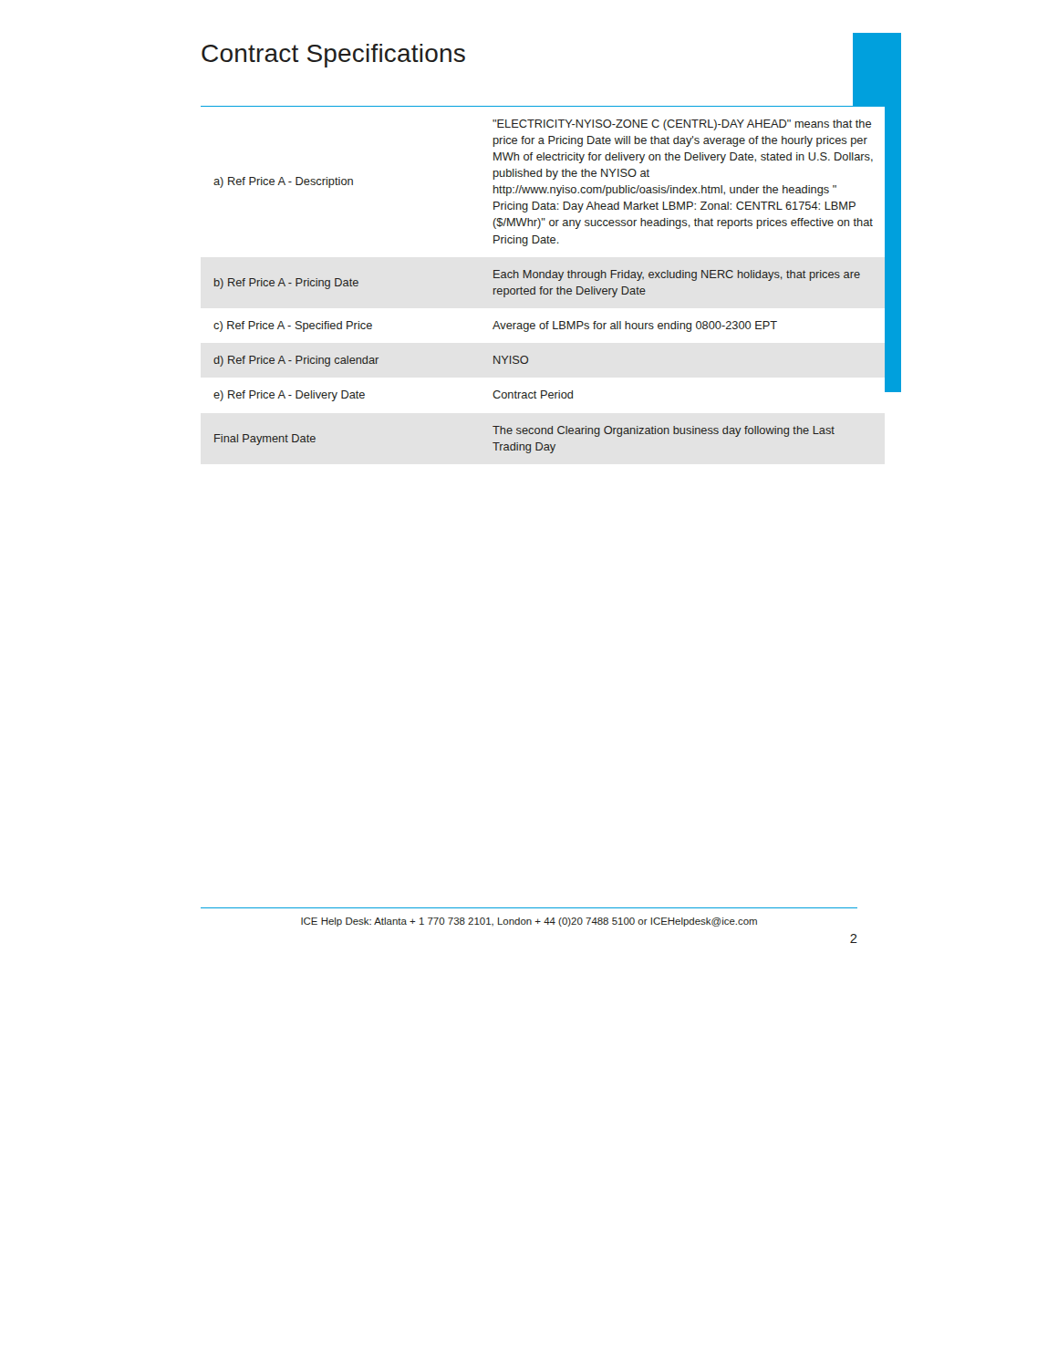Contract Specifications
| a) Ref Price A - Description | "ELECTRICITY-NYISO-ZONE C (CENTRL)-DAY AHEAD" means that the price for a Pricing Date will be that day's average of the hourly prices per MWh of electricity for delivery on the Delivery Date, stated in U.S. Dollars, published by the the NYISO at http://www.nyiso.com/public/oasis/index.html, under the headings " Pricing Data: Day Ahead Market LBMP: Zonal: CENTRL 61754: LBMP ($/MWhr)" or any successor headings, that reports prices effective on that Pricing Date. |
| b) Ref Price A - Pricing Date | Each Monday through Friday, excluding NERC holidays, that prices are reported for the Delivery Date |
| c) Ref Price A - Specified Price | Average of LBMPs for all hours ending 0800-2300 EPT |
| d) Ref Price A - Pricing calendar | NYISO |
| e) Ref Price A - Delivery Date | Contract Period |
| Final Payment Date | The second Clearing Organization business day following the Last Trading Day |
ICE Help Desk: Atlanta + 1 770 738 2101, London + 44 (0)20 7488 5100 or ICEHelpdesk@ice.com
2